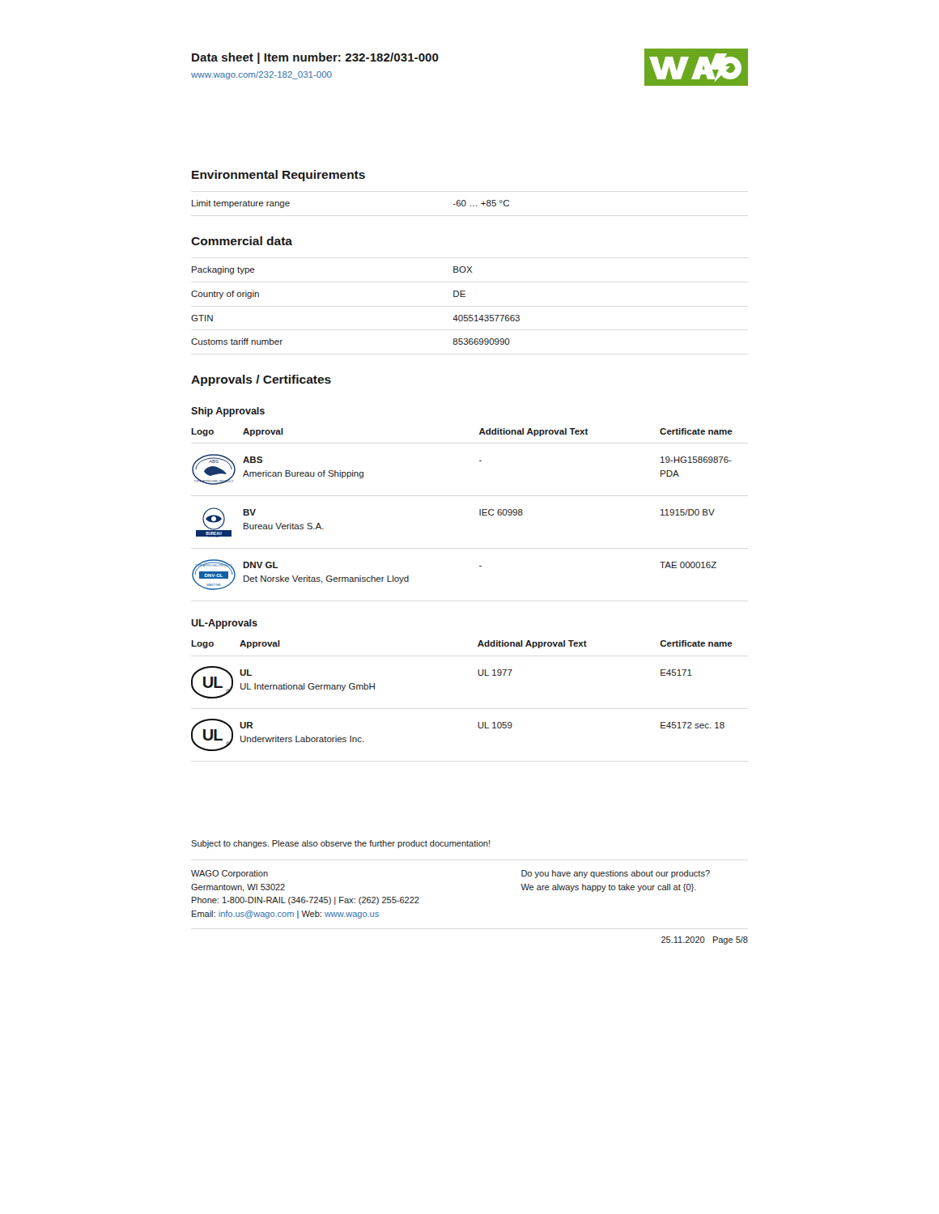Data sheet | Item number: 232-182/031-000
www.wago.com/232-182_031-000
Environmental Requirements
| Limit temperature range | -60 … +85 °C |
Commercial data
| Packaging type | BOX |
| Country of origin | DE |
| GTIN | 4055143577663 |
| Customs tariff number | 85366990990 |
Approvals / Certificates
Ship Approvals
| Logo | Approval | Additional Approval Text | Certificate name |
| --- | --- | --- | --- |
| ABS TYPE APPROVED PRODUCT | ABS American Bureau of Shipping | - | 19-HG15869876-PDA |
| BUREAU VERITAS | BV Bureau Veritas S.A. | IEC 60998 | 11915/D0 BV |
| TYPE APPROVED PRODUCT DNV·GL MARITIME | DNV GL Det Norske Veritas, Germanischer Lloyd | - | TAE 000016Z |
UL-Approvals
| Logo | Approval | Additional Approval Text | Certificate name |
| --- | --- | --- | --- |
| UL ® | UL UL International Germany GmbH | UL 1977 | E45171 |
| UL ® | UR Underwriters Laboratories Inc. | UL 1059 | E45172 sec. 18 |
Subject to changes. Please also observe the further product documentation!
WAGO Corporation
Germantown, WI 53022
Phone: 1-800-DIN-RAIL (346-7245) | Fax: (262) 255-6222
Email: info.us@wago.com | Web: www.wago.us
Do you have any questions about our products?
We are always happy to take your call at {0}.
25.11.2020 Page 5/8